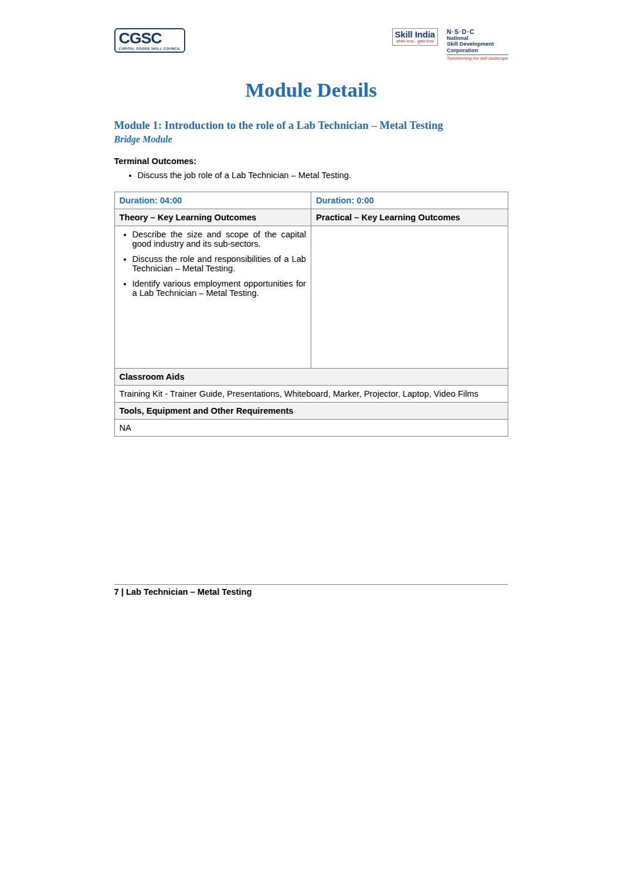CGSC CAPITAL GOODS SKILL COUNCIL
Skill India
कौशल भारत - कुशल भारत
N·S·D·C
National
Skill Development
Corporation
Transforming the skill landscape
Module Details
Module 1: Introduction to the role of a Lab Technician – Metal Testing
Bridge Module
Terminal Outcomes:
Discuss the job role of a Lab Technician – Metal Testing.
| Duration : 04:00 | Duration : 0:00 |
| Theory – Key Learning Outcomes | Practical – Key Learning Outcomes |
| Describe the size and scope of the capital good industry and its sub-sectors. Discuss the role and responsibilities of a Lab Technician – Metal Testing. Identify various employment opportunities for a Lab Technician – Metal Testing. | |
| Classroom Aids |
| Training Kit - Trainer Guide, Presentations, Whiteboard, Marker, Projector, Laptop, Video Films |
| Tools, Equipment and Other Requirements |
| NA |
7 | Lab Technician – Metal Testing